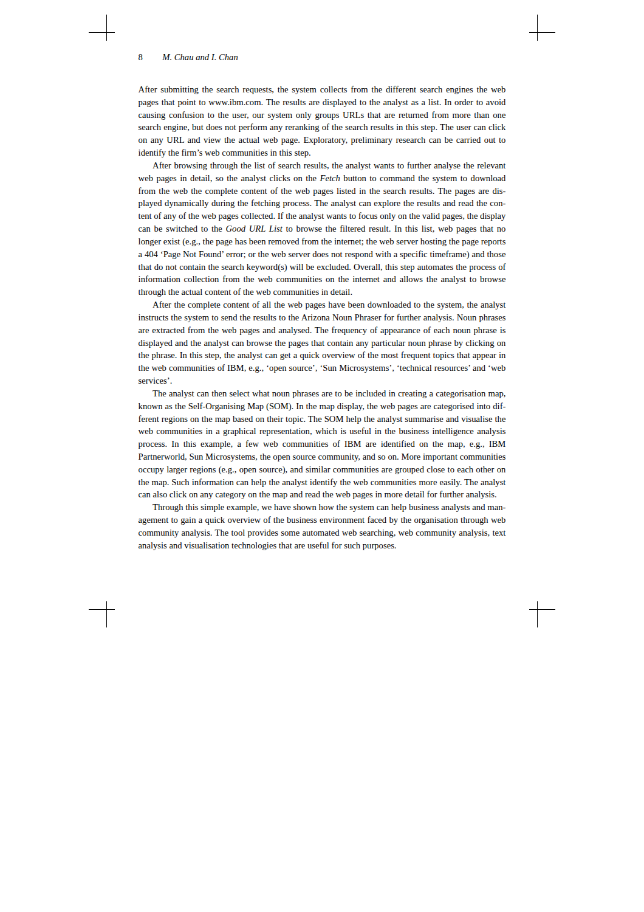8 M. Chau and I. Chan
After submitting the search requests, the system collects from the different search engines the web pages that point to www.ibm.com. The results are displayed to the analyst as a list. In order to avoid causing confusion to the user, our system only groups URLs that are returned from more than one search engine, but does not perform any reranking of the search results in this step. The user can click on any URL and view the actual web page. Exploratory, preliminary research can be carried out to identify the firm’s web communities in this step.
After browsing through the list of search results, the analyst wants to further analyse the relevant web pages in detail, so the analyst clicks on the Fetch button to command the system to download from the web the complete content of the web pages listed in the search results. The pages are displayed dynamically during the fetching process. The analyst can explore the results and read the content of any of the web pages collected. If the analyst wants to focus only on the valid pages, the display can be switched to the Good URL List to browse the filtered result. In this list, web pages that no longer exist (e.g., the page has been removed from the internet; the web server hosting the page reports a 404 ‘Page Not Found’ error; or the web server does not respond with a specific timeframe) and those that do not contain the search keyword(s) will be excluded. Overall, this step automates the process of information collection from the web communities on the internet and allows the analyst to browse through the actual content of the web communities in detail.
After the complete content of all the web pages have been downloaded to the system, the analyst instructs the system to send the results to the Arizona Noun Phraser for further analysis. Noun phrases are extracted from the web pages and analysed. The frequency of appearance of each noun phrase is displayed and the analyst can browse the pages that contain any particular noun phrase by clicking on the phrase. In this step, the analyst can get a quick overview of the most frequent topics that appear in the web communities of IBM, e.g., ‘open source’, ‘Sun Microsystems’, ‘technical resources’ and ‘web services’.
The analyst can then select what noun phrases are to be included in creating a categorisation map, known as the Self-Organising Map (SOM). In the map display, the web pages are categorised into different regions on the map based on their topic. The SOM help the analyst summarise and visualise the web communities in a graphical representation, which is useful in the business intelligence analysis process. In this example, a few web communities of IBM are identified on the map, e.g., IBM Partnerworld, Sun Microsystems, the open source community, and so on. More important communities occupy larger regions (e.g., open source), and similar communities are grouped close to each other on the map. Such information can help the analyst identify the web communities more easily. The analyst can also click on any category on the map and read the web pages in more detail for further analysis.
Through this simple example, we have shown how the system can help business analysts and management to gain a quick overview of the business environment faced by the organisation through web community analysis. The tool provides some automated web searching, web community analysis, text analysis and visualisation technologies that are useful for such purposes.